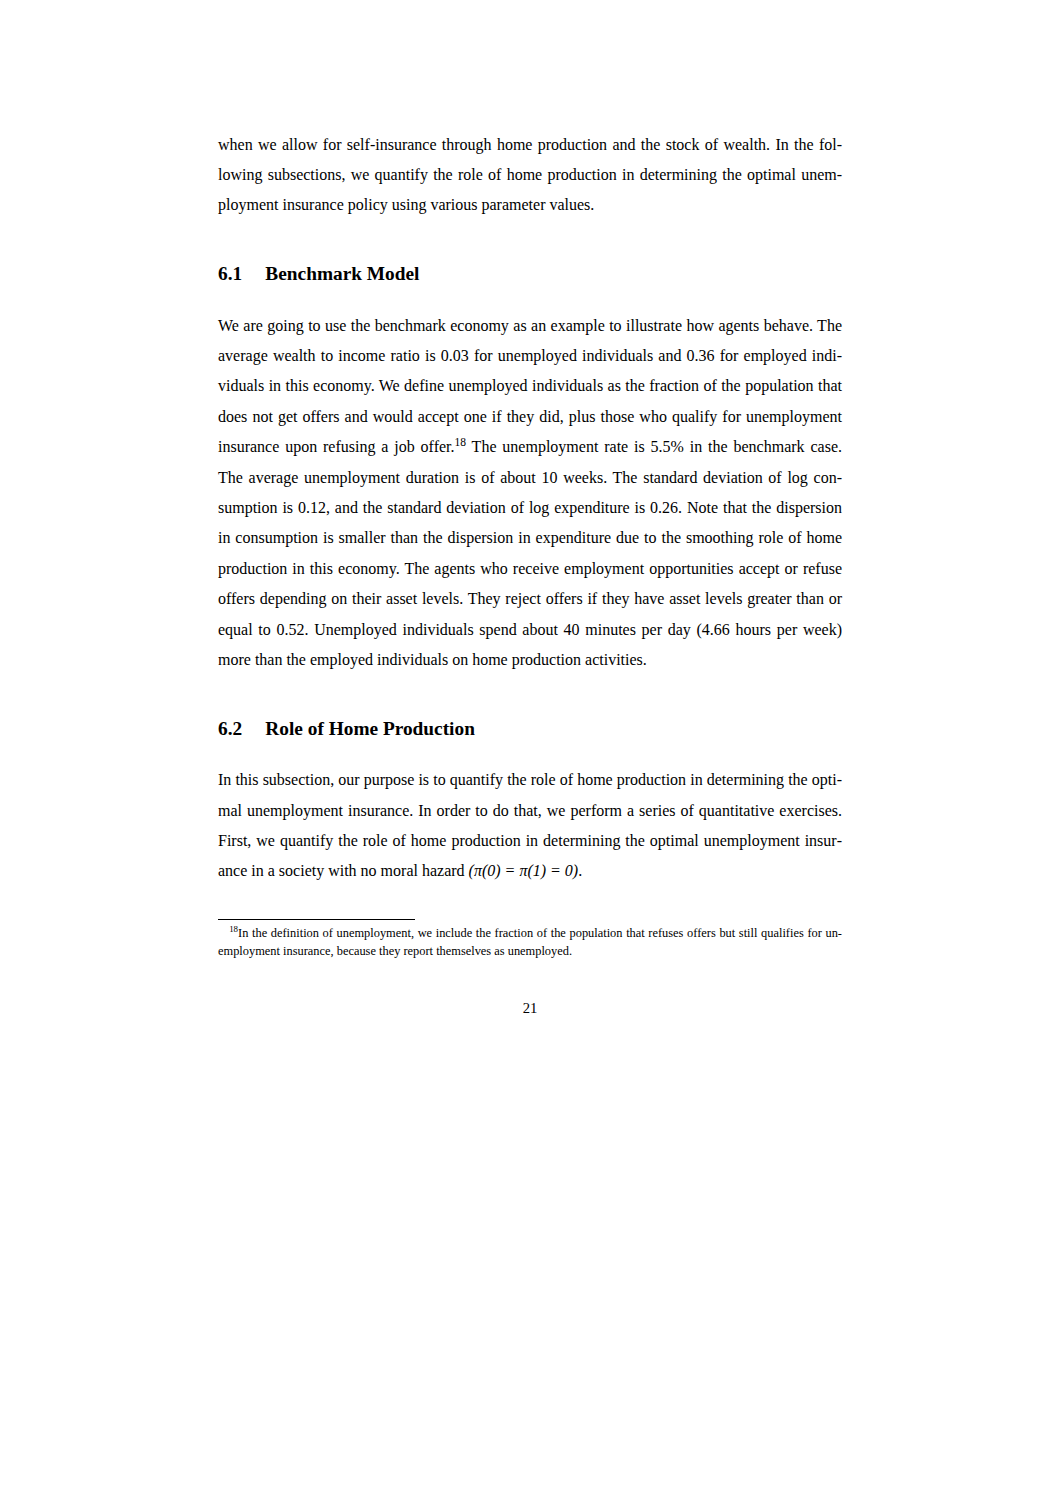when we allow for self-insurance through home production and the stock of wealth. In the following subsections, we quantify the role of home production in determining the optimal unemployment insurance policy using various parameter values.
6.1 Benchmark Model
We are going to use the benchmark economy as an example to illustrate how agents behave. The average wealth to income ratio is 0.03 for unemployed individuals and 0.36 for employed individuals in this economy. We define unemployed individuals as the fraction of the population that does not get offers and would accept one if they did, plus those who qualify for unemployment insurance upon refusing a job offer.18 The unemployment rate is 5.5% in the benchmark case. The average unemployment duration is of about 10 weeks. The standard deviation of log consumption is 0.12, and the standard deviation of log expenditure is 0.26. Note that the dispersion in consumption is smaller than the dispersion in expenditure due to the smoothing role of home production in this economy. The agents who receive employment opportunities accept or refuse offers depending on their asset levels. They reject offers if they have asset levels greater than or equal to 0.52. Unemployed individuals spend about 40 minutes per day (4.66 hours per week) more than the employed individuals on home production activities.
6.2 Role of Home Production
In this subsection, our purpose is to quantify the role of home production in determining the optimal unemployment insurance. In order to do that, we perform a series of quantitative exercises. First, we quantify the role of home production in determining the optimal unemployment insurance in a society with no moral hazard (π(0) = π(1) = 0).
18In the definition of unemployment, we include the fraction of the population that refuses offers but still qualifies for unemployment insurance, because they report themselves as unemployed.
21